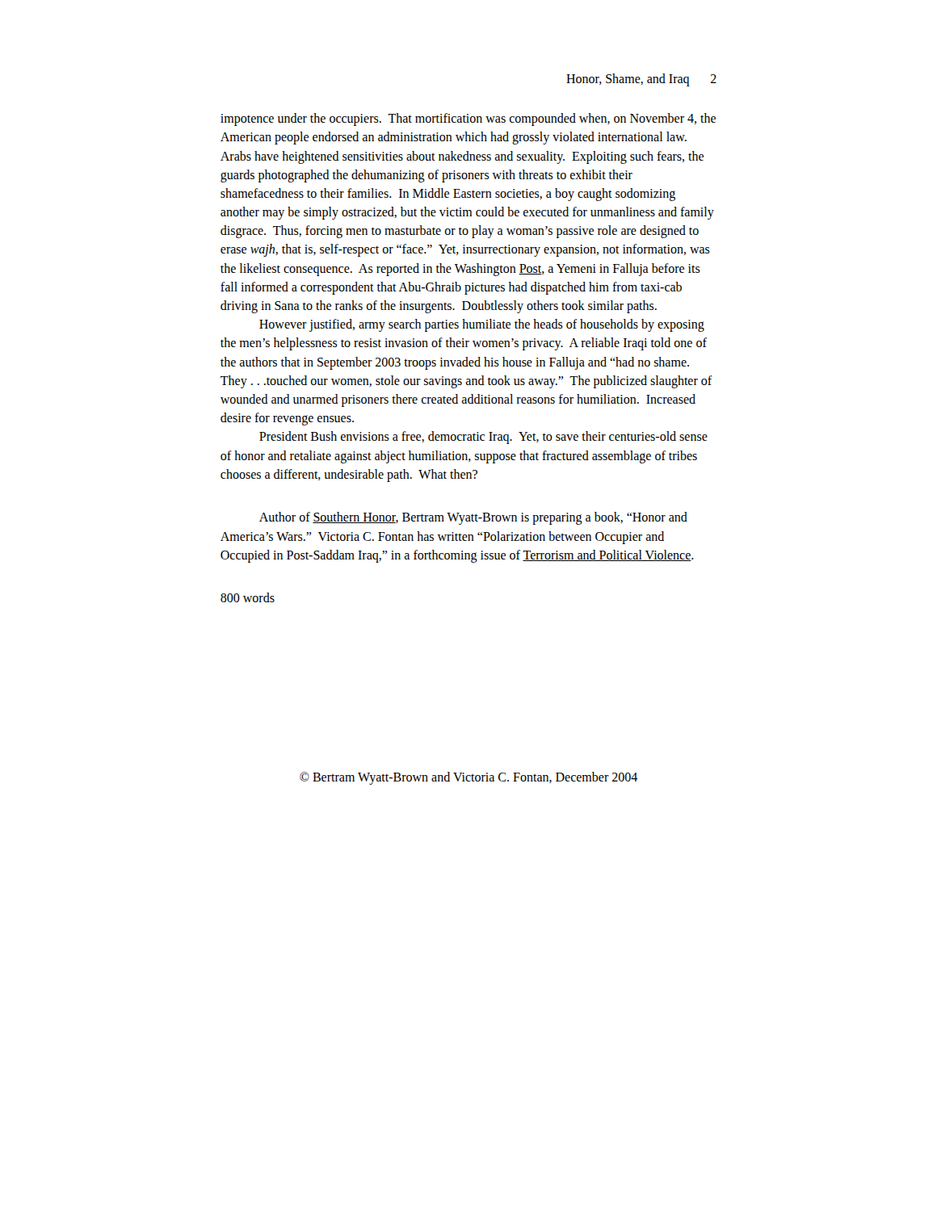Honor, Shame, and Iraq2
impotence under the occupiers. That mortification was compounded when, on November 4, the American people endorsed an administration which had grossly violated international law. Arabs have heightened sensitivities about nakedness and sexuality. Exploiting such fears, the guards photographed the dehumanizing of prisoners with threats to exhibit their shamefacedness to their families. In Middle Eastern societies, a boy caught sodomizing another may be simply ostracized, but the victim could be executed for unmanliness and family disgrace. Thus, forcing men to masturbate or to play a woman’s passive role are designed to erase wajh, that is, self-respect or “face.” Yet, insurrectionary expansion, not information, was the likeliest consequence. As reported in the Washington Post, a Yemeni in Falluja before its fall informed a correspondent that Abu-Ghraib pictures had dispatched him from taxi-cab driving in Sana to the ranks of the insurgents. Doubtlessly others took similar paths.
However justified, army search parties humiliate the heads of households by exposing the men’s helplessness to resist invasion of their women’s privacy. A reliable Iraqi told one of the authors that in September 2003 troops invaded his house in Falluja and “had no shame. They . . .touched our women, stole our savings and took us away.” The publicized slaughter of wounded and unarmed prisoners there created additional reasons for humiliation. Increased desire for revenge ensues.
President Bush envisions a free, democratic Iraq. Yet, to save their centuries-old sense of honor and retaliate against abject humiliation, suppose that fractured assemblage of tribes chooses a different, undesirable path. What then?
Author of Southern Honor, Bertram Wyatt-Brown is preparing a book, “Honor and America’s Wars.” Victoria C. Fontan has written “Polarization between Occupier and Occupied in Post-Saddam Iraq,” in a forthcoming issue of Terrorism and Political Violence.
800 words
© Bertram Wyatt-Brown and Victoria C. Fontan, December 2004